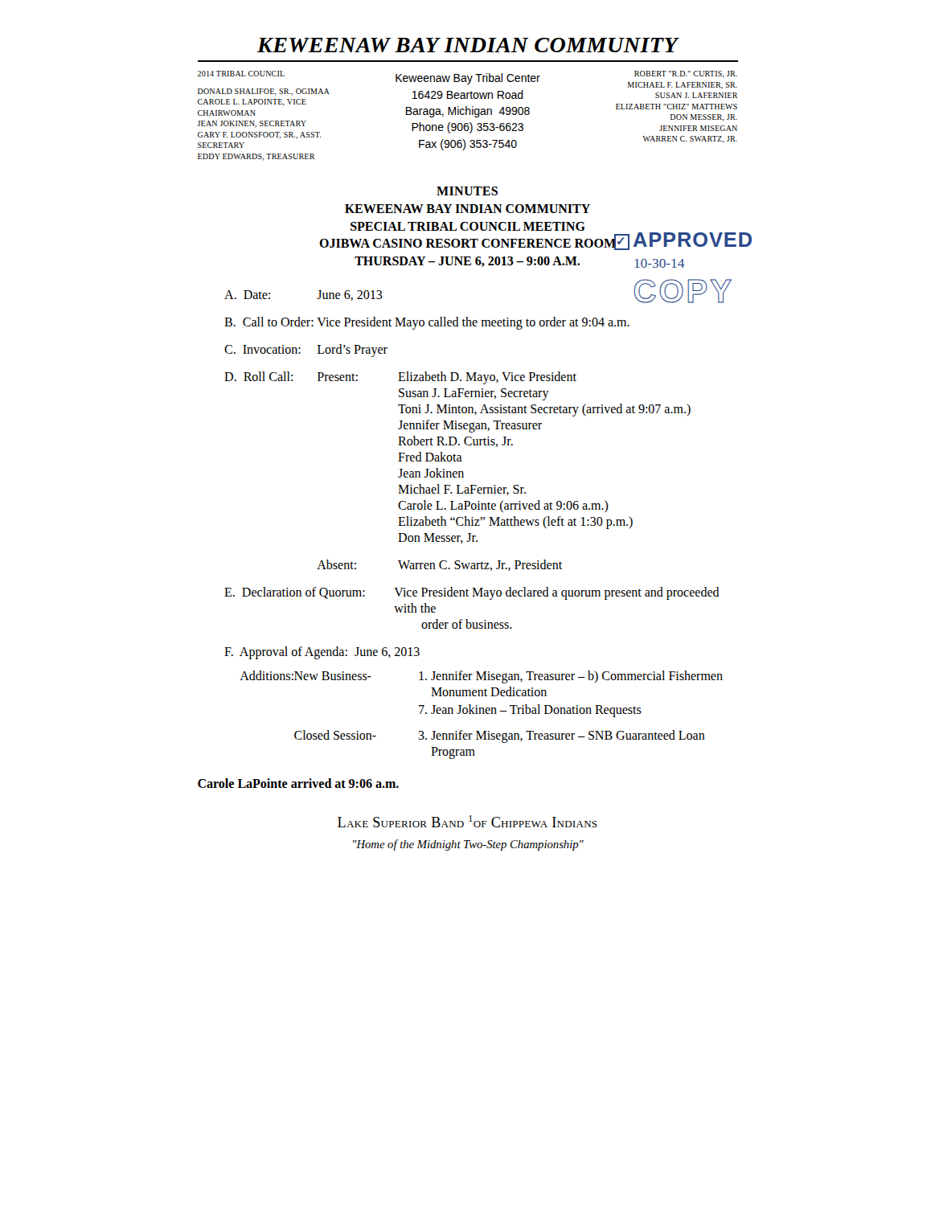KEWEENAW BAY INDIAN COMMUNITY
2014 Tribal Council
Donald Shalifoe, Sr., Ogimaa
Carole L. LaPointe, Vice Chairwoman
Jean Jokinen, Secretary
Gary F. Loonsfoot, Sr., Asst. Secretary
Eddy Edwards, Treasurer
Keweenaw Bay Tribal Center
16429 Beartown Road
Baraga, Michigan 49908
Phone (906) 353-6623
Fax (906) 353-7540
Robert "R.D." Curtis, Jr.
Michael F. LaFernier, Sr.
Susan J. LaFernier
Elizabeth "Chiz" Matthews
Don Messer, Jr.
Jennifer Misegan
Warren C. Swartz, Jr.
MINUTES
KEWEENAW BAY INDIAN COMMUNITY
SPECIAL TRIBAL COUNCIL MEETING
OJIBWA CASINO RESORT CONFERENCE ROOM
THURSDAY – JUNE 6, 2013 – 9:00 A.M.
✓APPROVED
10-30-14
COPY
A. Date:
June 6, 2013
B. Call to Order:
Vice President Mayo called the meeting to order at 9:04 a.m.
C. Invocation:
Lord’s Prayer
D. Roll Call:
Present:
Elizabeth D. Mayo, Vice President
Susan J. LaFernier, Secretary
Toni J. Minton, Assistant Secretary (arrived at 9:07 a.m.)
Jennifer Misegan, Treasurer
Robert R.D. Curtis, Jr.
Fred Dakota
Jean Jokinen
Michael F. LaFernier, Sr.
Carole L. LaPointe (arrived at 9:06 a.m.)
Elizabeth “Chiz” Matthews (left at 1:30 p.m.)
Don Messer, Jr.
Absent:
Warren C. Swartz, Jr., President
E. Declaration of Quorum:
Vice President Mayo declared a quorum present and proceeded with the
order of business.
F. Approval of Agenda: June 6, 2013
Additions:
New Business-
Jennifer Misegan, Treasurer – b) Commercial Fishermen Monument Dedication
Jean Jokinen – Tribal Donation Requests
Closed Session-
Jennifer Misegan, Treasurer – SNB Guaranteed Loan Program
Carole LaPointe arrived at 9:06 a.m.
Lake Superior Band 1of Chippewa Indians
"Home of the Midnight Two-Step Championship"